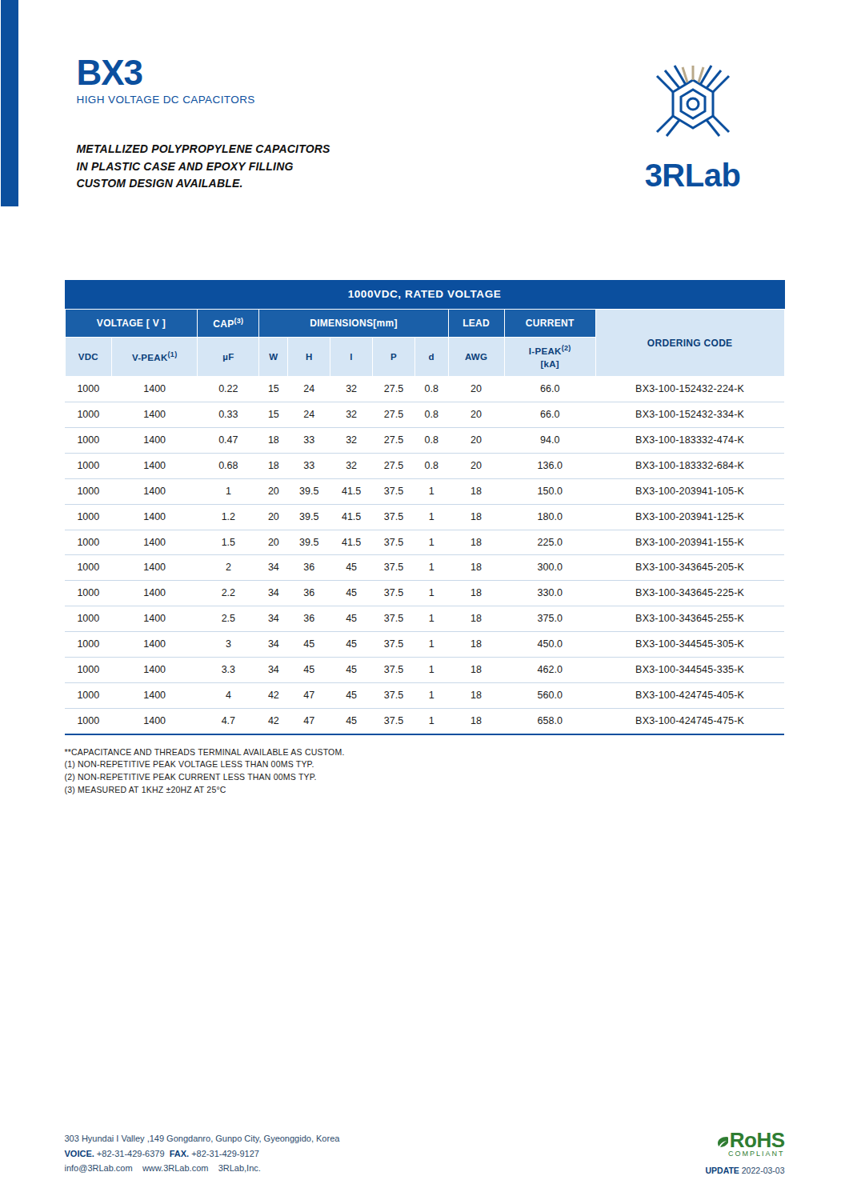BX3
HIGH VOLTAGE DC CAPACITORS
METALLIZED POLYPROPYLENE CAPACITORS
IN PLASTIC CASE AND EPOXY FILLING
CUSTOM DESIGN AVAILABLE.
3RLab
1000VDC, RATED VOLTAGE
| VOLTAGE [ V ] | CAP (3) | DIMENSIONS[mm] | LEAD | CURRENT | ORDERING CODE |
| --- | --- | --- | --- | --- | --- |
| VDC | V-PEAK (1) | µF | W | H | l | P | d | AWG | I-PEAK (2) [kA] |
| 1000 | 1400 | 0.22 | 15 | 24 | 32 | 27.5 | 0.8 | 20 | 66.0 | BX3-100-152432-224-K |
| 1000 | 1400 | 0.33 | 15 | 24 | 32 | 27.5 | 0.8 | 20 | 66.0 | BX3-100-152432-334-K |
| 1000 | 1400 | 0.47 | 18 | 33 | 32 | 27.5 | 0.8 | 20 | 94.0 | BX3-100-183332-474-K |
| 1000 | 1400 | 0.68 | 18 | 33 | 32 | 27.5 | 0.8 | 20 | 136.0 | BX3-100-183332-684-K |
| 1000 | 1400 | 1 | 20 | 39.5 | 41.5 | 37.5 | 1 | 18 | 150.0 | BX3-100-203941-105-K |
| 1000 | 1400 | 1.2 | 20 | 39.5 | 41.5 | 37.5 | 1 | 18 | 180.0 | BX3-100-203941-125-K |
| 1000 | 1400 | 1.5 | 20 | 39.5 | 41.5 | 37.5 | 1 | 18 | 225.0 | BX3-100-203941-155-K |
| 1000 | 1400 | 2 | 34 | 36 | 45 | 37.5 | 1 | 18 | 300.0 | BX3-100-343645-205-K |
| 1000 | 1400 | 2.2 | 34 | 36 | 45 | 37.5 | 1 | 18 | 330.0 | BX3-100-343645-225-K |
| 1000 | 1400 | 2.5 | 34 | 36 | 45 | 37.5 | 1 | 18 | 375.0 | BX3-100-343645-255-K |
| 1000 | 1400 | 3 | 34 | 45 | 45 | 37.5 | 1 | 18 | 450.0 | BX3-100-344545-305-K |
| 1000 | 1400 | 3.3 | 34 | 45 | 45 | 37.5 | 1 | 18 | 462.0 | BX3-100-344545-335-K |
| 1000 | 1400 | 4 | 42 | 47 | 45 | 37.5 | 1 | 18 | 560.0 | BX3-100-424745-405-K |
| 1000 | 1400 | 4.7 | 42 | 47 | 45 | 37.5 | 1 | 18 | 658.0 | BX3-100-424745-475-K |
**CAPACITANCE AND THREADS TERMINAL AVAILABLE AS CUSTOM.
(1) NON-REPETITIVE PEAK VOLTAGE LESS THAN 00MS TYP.
(2) NON-REPETITIVE PEAK CURRENT LESS THAN 00MS TYP.
(3) MEASURED AT 1KHZ ±20HZ AT 25°C
303 Hyundai I Valley ,149 Gongdanro, Gunpo City, Gyeonggido, Korea
VOICE. +82-31-429-6379 FAX. +82-31-429-9127
info@3RLab.com www.3RLab.com 3RLab,Inc.
RoHS
COMPLIANT
UPDATE 2022-03-03